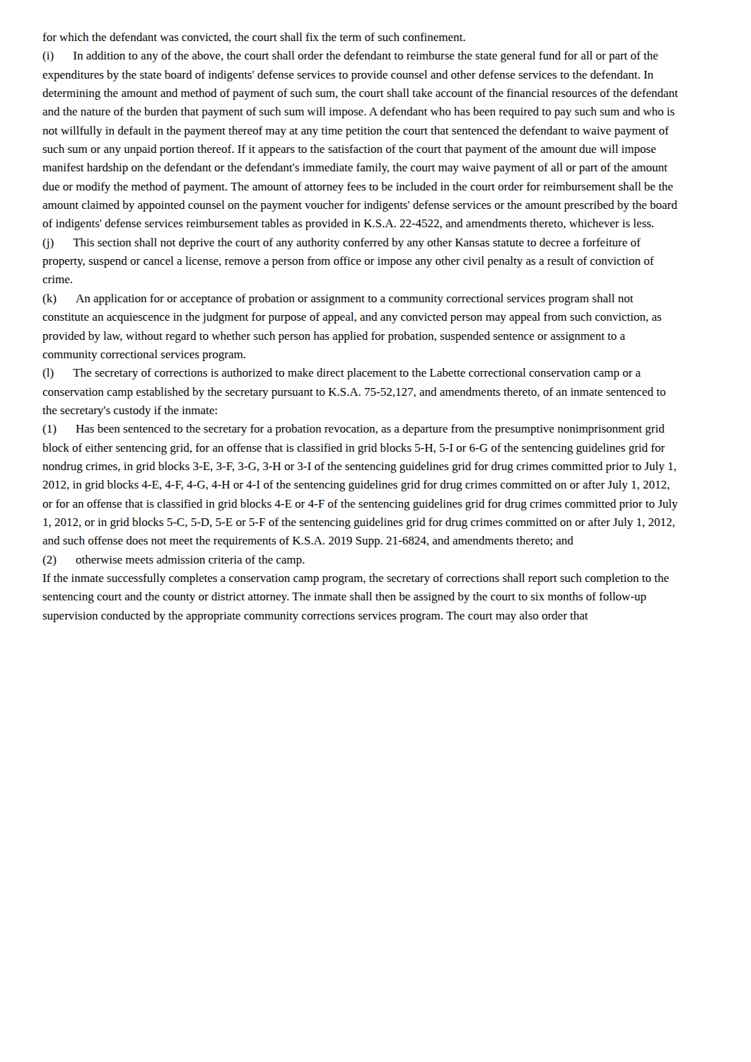for which the defendant was convicted, the court shall fix the term of such confinement.
(i) In addition to any of the above, the court shall order the defendant to reimburse the state general fund for all or part of the expenditures by the state board of indigents' defense services to provide counsel and other defense services to the defendant. In determining the amount and method of payment of such sum, the court shall take account of the financial resources of the defendant and the nature of the burden that payment of such sum will impose. A defendant who has been required to pay such sum and who is not willfully in default in the payment thereof may at any time petition the court that sentenced the defendant to waive payment of such sum or any unpaid portion thereof. If it appears to the satisfaction of the court that payment of the amount due will impose manifest hardship on the defendant or the defendant's immediate family, the court may waive payment of all or part of the amount due or modify the method of payment. The amount of attorney fees to be included in the court order for reimbursement shall be the amount claimed by appointed counsel on the payment voucher for indigents' defense services or the amount prescribed by the board of indigents' defense services reimbursement tables as provided in K.S.A. 22-4522, and amendments thereto, whichever is less.
(j) This section shall not deprive the court of any authority conferred by any other Kansas statute to decree a forfeiture of property, suspend or cancel a license, remove a person from office or impose any other civil penalty as a result of conviction of crime.
(k) An application for or acceptance of probation or assignment to a community correctional services program shall not constitute an acquiescence in the judgment for purpose of appeal, and any convicted person may appeal from such conviction, as provided by law, without regard to whether such person has applied for probation, suspended sentence or assignment to a community correctional services program.
(l) The secretary of corrections is authorized to make direct placement to the Labette correctional conservation camp or a conservation camp established by the secretary pursuant to K.S.A. 75-52,127, and amendments thereto, of an inmate sentenced to the secretary's custody if the inmate:
(1) Has been sentenced to the secretary for a probation revocation, as a departure from the presumptive nonimprisonment grid block of either sentencing grid, for an offense that is classified in grid blocks 5-H, 5-I or 6-G of the sentencing guidelines grid for nondrug crimes, in grid blocks 3-E, 3-F, 3-G, 3-H or 3-I of the sentencing guidelines grid for drug crimes committed prior to July 1, 2012, in grid blocks 4-E, 4-F, 4-G, 4-H or 4-I of the sentencing guidelines grid for drug crimes committed on or after July 1, 2012, or for an offense that is classified in grid blocks 4-E or 4-F of the sentencing guidelines grid for drug crimes committed prior to July 1, 2012, or in grid blocks 5-C, 5-D, 5-E or 5-F of the sentencing guidelines grid for drug crimes committed on or after July 1, 2012, and such offense does not meet the requirements of K.S.A. 2019 Supp. 21-6824, and amendments thereto; and
(2) otherwise meets admission criteria of the camp.
If the inmate successfully completes a conservation camp program, the secretary of corrections shall report such completion to the sentencing court and the county or district attorney. The inmate shall then be assigned by the court to six months of follow-up supervision conducted by the appropriate community corrections services program. The court may also order that